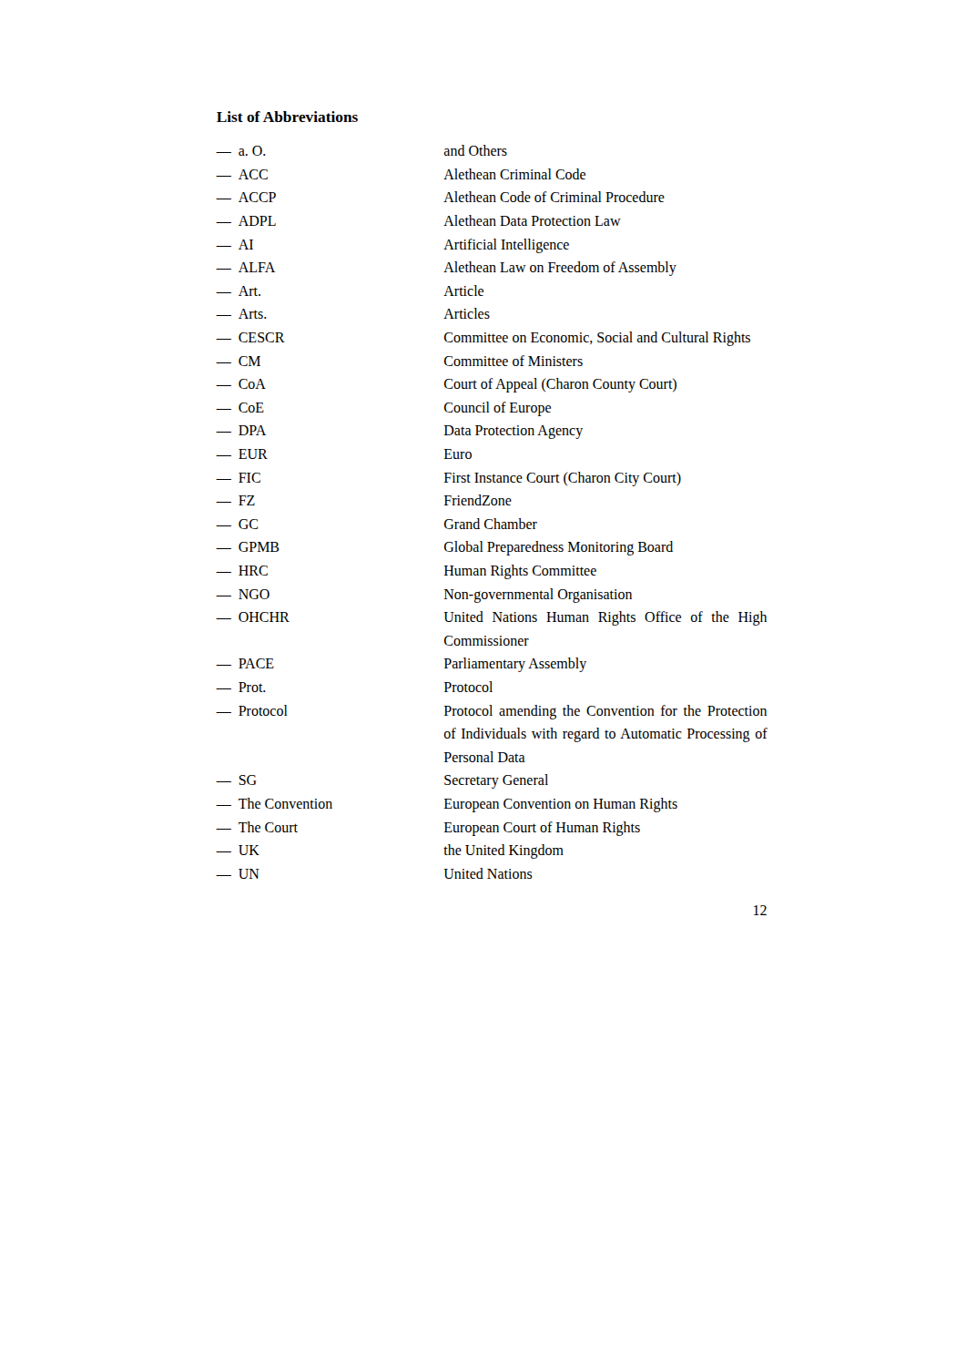List of Abbreviations
a. O.
and Others
ACC
Alethean Criminal Code
ACCP
Alethean Code of Criminal Procedure
ADPL
Alethean Data Protection Law
AI
Artificial Intelligence
ALFA
Alethean Law on Freedom of Assembly
Art.
Article
Arts.
Articles
CESCR
Committee on Economic, Social and Cultural Rights
CM
Committee of Ministers
CoA
Court of Appeal (Charon County Court)
CoE
Council of Europe
DPA
Data Protection Agency
EUR
Euro
FIC
First Instance Court (Charon City Court)
FZ
FriendZone
GC
Grand Chamber
GPMB
Global Preparedness Monitoring Board
HRC
Human Rights Committee
NGO
Non-governmental Organisation
OHCHR
United Nations Human Rights Office of the High Commissioner
PACE
Parliamentary Assembly
Prot.
Protocol
Protocol
Protocol amending the Convention for the Protection of Individuals with regard to Automatic Processing of Personal Data
SG
Secretary General
The Convention
European Convention on Human Rights
The Court
European Court of Human Rights
UK
the United Kingdom
UN
United Nations
12